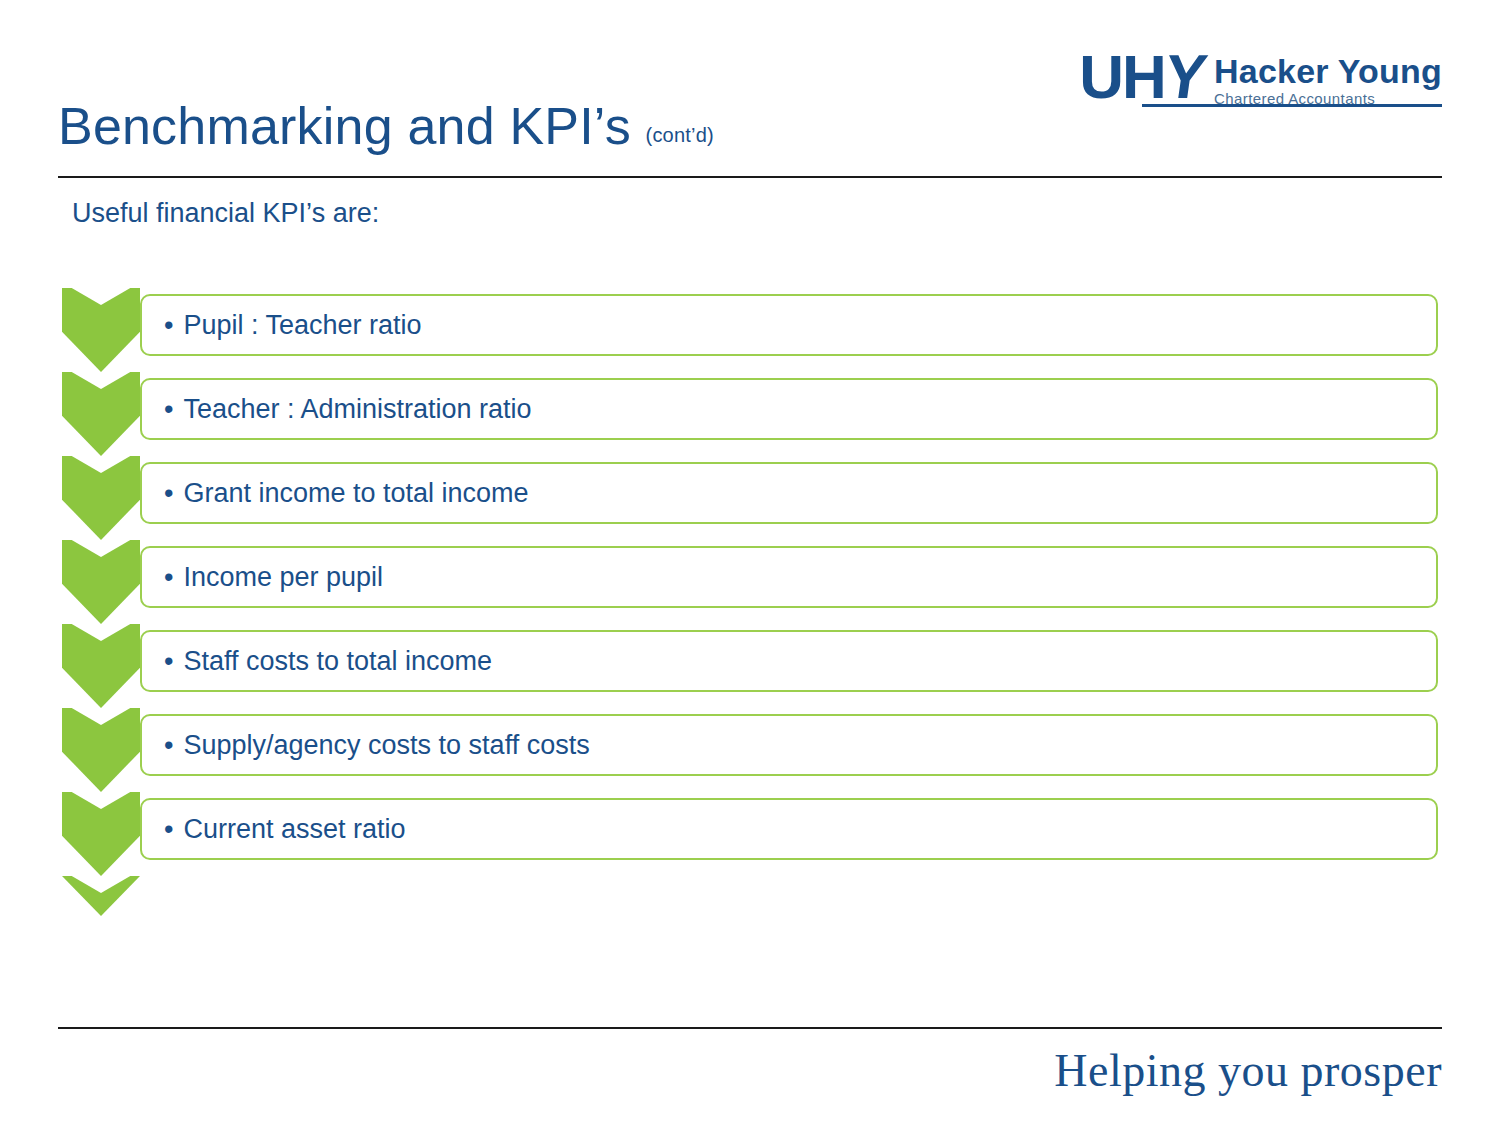UHY
Hacker Young
Chartered Accountants
Benchmarking and KPI’s (cont’d)
Useful financial KPI’s are:
•Pupil : Teacher ratio
•Teacher : Administration ratio
•Grant income to total income
•Income per pupil
•Staff costs to total income
•Supply/agency costs to staff costs
•Current asset ratio
Helping you prosper